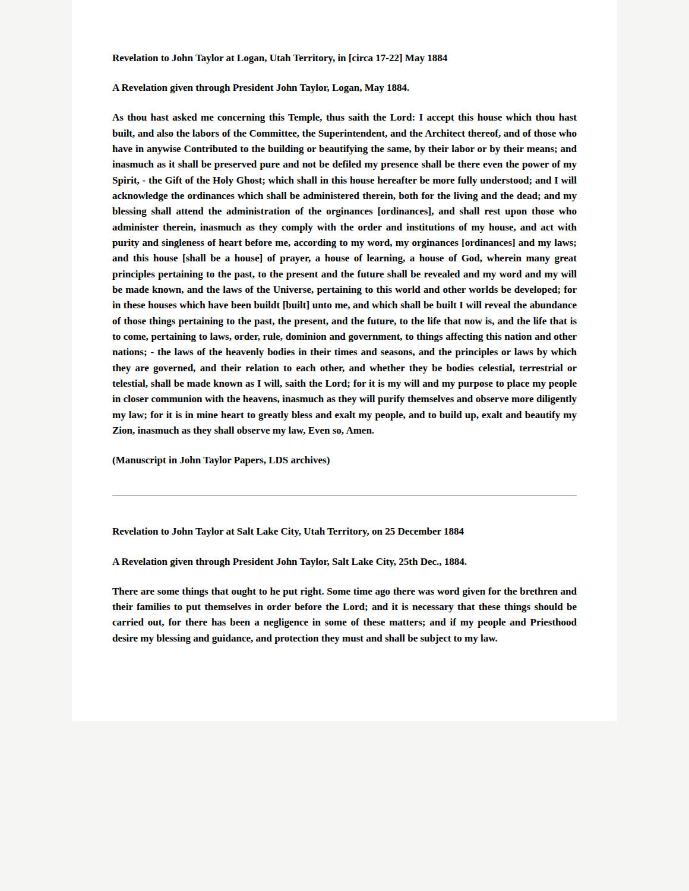Revelation to John Taylor at Logan, Utah Territory, in [circa 17-22] May 1884
A Revelation given through President John Taylor, Logan, May 1884.
As thou hast asked me concerning this Temple, thus saith the Lord: I accept this house which thou hast built, and also the labors of the Committee, the Superintendent, and the Architect thereof, and of those who have in anywise Contributed to the building or beautifying the same, by their labor or by their means; and inasmuch as it shall be preserved pure and not be defiled my presence shall be there even the power of my Spirit, - the Gift of the Holy Ghost; which shall in this house hereafter be more fully understood; and I will acknowledge the ordinances which shall be administered therein, both for the living and the dead; and my blessing shall attend the administration of the orginances [ordinances], and shall rest upon those who administer therein, inasmuch as they comply with the order and institutions of my house, and act with purity and singleness of heart before me, according to my word, my orginances [ordinances] and my laws; and this house [shall be a house] of prayer, a house of learning, a house of God, wherein many great principles pertaining to the past, to the present and the future shall be revealed and my word and my will be made known, and the laws of the Universe, pertaining to this world and other worlds be developed; for in these houses which have been buildt [built] unto me, and which shall be built I will reveal the abundance of those things pertaining to the past, the present, and the future, to the life that now is, and the life that is to come, pertaining to laws, order, rule, dominion and government, to things affecting this nation and other nations; - the laws of the heavenly bodies in their times and seasons, and the principles or laws by which they are governed, and their relation to each other, and whether they be bodies celestial, terrestrial or telestial, shall be made known as I will, saith the Lord; for it is my will and my purpose to place my people in closer communion with the heavens, inasmuch as they will purify themselves and observe more diligently my law; for it is in mine heart to greatly bless and exalt my people, and to build up, exalt and beautify my Zion, inasmuch as they shall observe my law, Even so, Amen.
(Manuscript in John Taylor Papers, LDS archives)
Revelation to John Taylor at Salt Lake City, Utah Territory, on 25 December 1884
A Revelation given through President John Taylor, Salt Lake City, 25th Dec., 1884.
There are some things that ought to he put right. Some time ago there was word given for the brethren and their families to put themselves in order before the Lord; and it is necessary that these things should be carried out, for there has been a negligence in some of these matters; and if my people and Priesthood desire my blessing and guidance, and protection they must and shall be subject to my law.